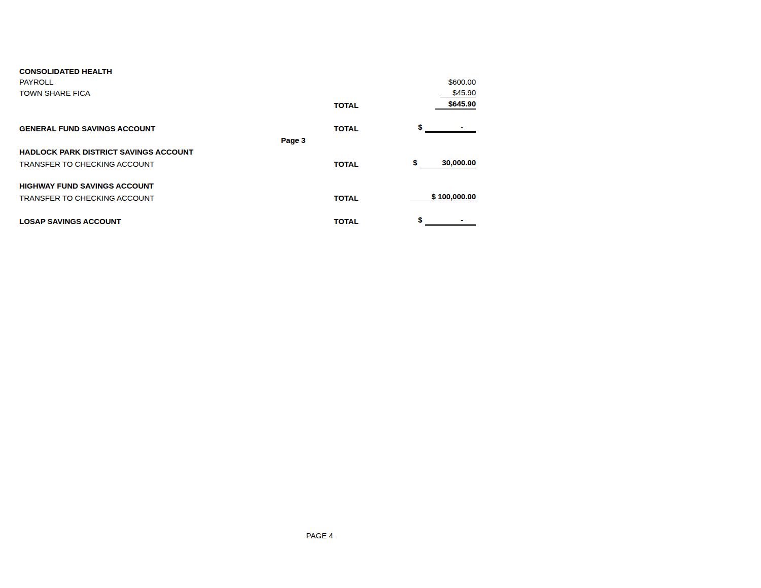| CONSOLIDATED HEALTH | | |
| PAYROLL | | $600.00 |
| TOWN SHARE FICA | | $45.90 |
| | TOTAL | $645.90 |
| GENERAL FUND SAVINGS ACCOUNT | TOTAL | $ - |
Page 3
| HADLOCK PARK DISTRICT SAVINGS ACCOUNT | | |
| TRANSFER TO CHECKING ACCOUNT | TOTAL | $ 30,000.00 |
| HIGHWAY FUND SAVINGS ACCOUNT | | |
| TRANSFER TO CHECKING ACCOUNT | TOTAL | $ 100,000.00 |
| LOSAP SAVINGS ACCOUNT | TOTAL | $ - |
PAGE 4